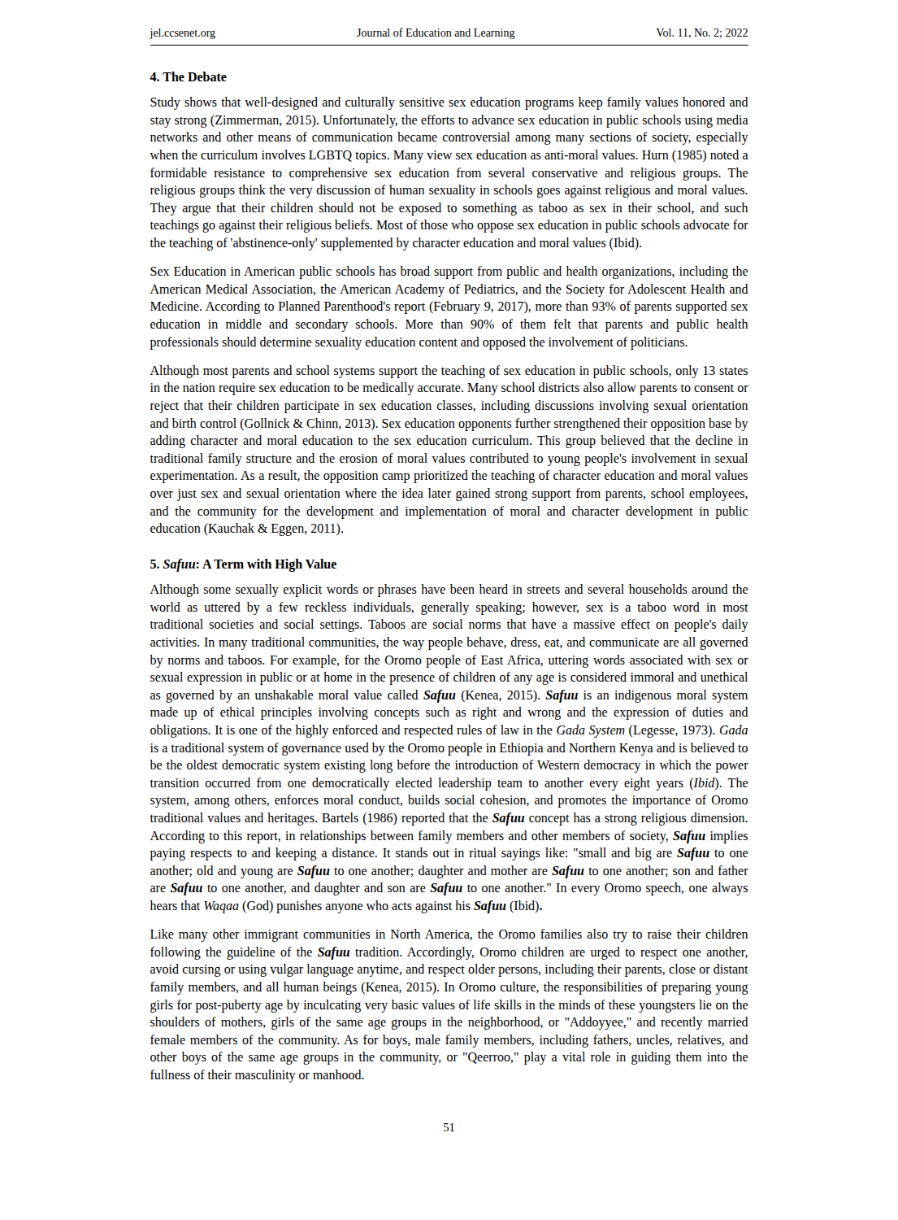jel.ccsenet.org Journal of Education and Learning Vol. 11, No. 2; 2022
4. The Debate
Study shows that well-designed and culturally sensitive sex education programs keep family values honored and stay strong (Zimmerman, 2015). Unfortunately, the efforts to advance sex education in public schools using media networks and other means of communication became controversial among many sections of society, especially when the curriculum involves LGBTQ topics. Many view sex education as anti-moral values. Hurn (1985) noted a formidable resistance to comprehensive sex education from several conservative and religious groups. The religious groups think the very discussion of human sexuality in schools goes against religious and moral values. They argue that their children should not be exposed to something as taboo as sex in their school, and such teachings go against their religious beliefs. Most of those who oppose sex education in public schools advocate for the teaching of 'abstinence-only' supplemented by character education and moral values (Ibid).
Sex Education in American public schools has broad support from public and health organizations, including the American Medical Association, the American Academy of Pediatrics, and the Society for Adolescent Health and Medicine. According to Planned Parenthood's report (February 9, 2017), more than 93% of parents supported sex education in middle and secondary schools. More than 90% of them felt that parents and public health professionals should determine sexuality education content and opposed the involvement of politicians.
Although most parents and school systems support the teaching of sex education in public schools, only 13 states in the nation require sex education to be medically accurate. Many school districts also allow parents to consent or reject that their children participate in sex education classes, including discussions involving sexual orientation and birth control (Gollnick & Chinn, 2013). Sex education opponents further strengthened their opposition base by adding character and moral education to the sex education curriculum. This group believed that the decline in traditional family structure and the erosion of moral values contributed to young people's involvement in sexual experimentation. As a result, the opposition camp prioritized the teaching of character education and moral values over just sex and sexual orientation where the idea later gained strong support from parents, school employees, and the community for the development and implementation of moral and character development in public education (Kauchak & Eggen, 2011).
5. Safuu: A Term with High Value
Although some sexually explicit words or phrases have been heard in streets and several households around the world as uttered by a few reckless individuals, generally speaking; however, sex is a taboo word in most traditional societies and social settings. Taboos are social norms that have a massive effect on people's daily activities. In many traditional communities, the way people behave, dress, eat, and communicate are all governed by norms and taboos. For example, for the Oromo people of East Africa, uttering words associated with sex or sexual expression in public or at home in the presence of children of any age is considered immoral and unethical as governed by an unshakable moral value called Safuu (Kenea, 2015). Safuu is an indigenous moral system made up of ethical principles involving concepts such as right and wrong and the expression of duties and obligations. It is one of the highly enforced and respected rules of law in the Gada System (Legesse, 1973). Gada is a traditional system of governance used by the Oromo people in Ethiopia and Northern Kenya and is believed to be the oldest democratic system existing long before the introduction of Western democracy in which the power transition occurred from one democratically elected leadership team to another every eight years (Ibid). The system, among others, enforces moral conduct, builds social cohesion, and promotes the importance of Oromo traditional values and heritages. Bartels (1986) reported that the Safuu concept has a strong religious dimension. According to this report, in relationships between family members and other members of society, Safuu implies paying respects to and keeping a distance. It stands out in ritual sayings like: "small and big are Safuu to one another; old and young are Safuu to one another; daughter and mother are Safuu to one another; son and father are Safuu to one another, and daughter and son are Safuu to one another." In every Oromo speech, one always hears that Waqaa (God) punishes anyone who acts against his Safuu (Ibid).
Like many other immigrant communities in North America, the Oromo families also try to raise their children following the guideline of the Safuu tradition. Accordingly, Oromo children are urged to respect one another, avoid cursing or using vulgar language anytime, and respect older persons, including their parents, close or distant family members, and all human beings (Kenea, 2015). In Oromo culture, the responsibilities of preparing young girls for post-puberty age by inculcating very basic values of life skills in the minds of these youngsters lie on the shoulders of mothers, girls of the same age groups in the neighborhood, or "Addoyyee," and recently married female members of the community. As for boys, male family members, including fathers, uncles, relatives, and other boys of the same age groups in the community, or "Qeerroo," play a vital role in guiding them into the fullness of their masculinity or manhood.
51